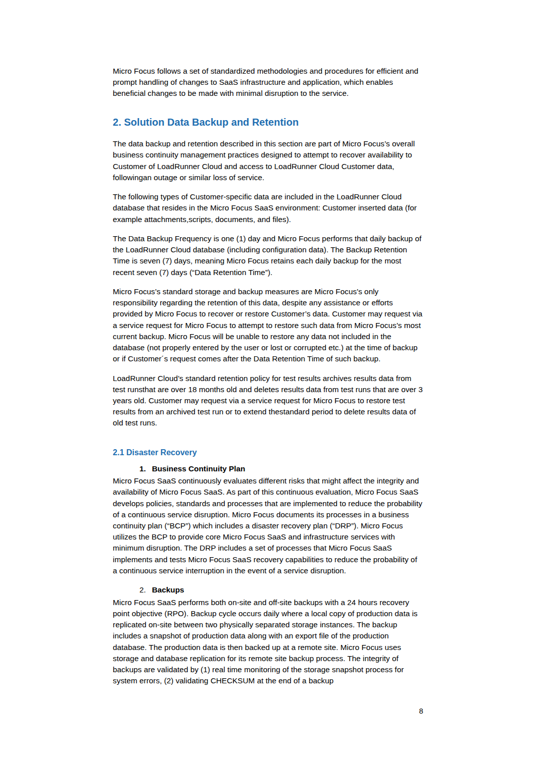Micro Focus follows a set of standardized methodologies and procedures for efficient and prompt handling of changes to SaaS infrastructure and application, which enables beneficial changes to be made with minimal disruption to the service.
2. Solution Data Backup and Retention
The data backup and retention described in this section are part of Micro Focus’s overall business continuity management practices designed to attempt to recover availability to Customer of LoadRunner Cloud and access to LoadRunner Cloud Customer data, followingan outage or similar loss of service.
The following types of Customer-specific data are included in the LoadRunner Cloud database that resides in the Micro Focus SaaS environment: Customer inserted data (for example attachments,scripts, documents, and files).
The Data Backup Frequency is one (1) day and Micro Focus performs that daily backup of the LoadRunner Cloud database (including configuration data). The Backup Retention Time is seven (7) days, meaning Micro Focus retains each daily backup for the most recent seven (7) days (“Data Retention Time”).
Micro Focus’s standard storage and backup measures are Micro Focus’s only responsibility regarding the retention of this data, despite any assistance or efforts provided by Micro Focus to recover or restore Customer’s data. Customer may request via a service request for Micro Focus to attempt to restore such data from Micro Focus’s most current backup. Micro Focus will be unable to restore any data not included in the database (not properly entered by the user or lost or corrupted etc.) at the time of backup or if Customer´s request comes after the Data Retention Time of such backup.
LoadRunner Cloud’s standard retention policy for test results archives results data from test runsthat are over 18 months old and deletes results data from test runs that are over 3 years old. Customer may request via a service request for Micro Focus to restore test results from an archived test run or to extend thestandard period to delete results data of old test runs.
2.1 Disaster Recovery
1. Business Continuity Plan
Micro Focus SaaS continuously evaluates different risks that might affect the integrity and availability of Micro Focus SaaS. As part of this continuous evaluation, Micro Focus SaaS develops policies, standards and processes that are implemented to reduce the probability of a continuous service disruption. Micro Focus documents its processes in a business continuity plan (“BCP”) which includes a disaster recovery plan (“DRP”). Micro Focus utilizes the BCP to provide core Micro Focus SaaS and infrastructure services with minimum disruption. The DRP includes a set of processes that Micro Focus SaaS implements and tests Micro Focus SaaS recovery capabilities to reduce the probability of a continuous service interruption in the event of a service disruption.
2. Backups
Micro Focus SaaS performs both on-site and off-site backups with a 24 hours recovery point objective (RPO). Backup cycle occurs daily where a local copy of production data is replicated on-site between two physically separated storage instances. The backup includes a snapshot of production data along with an export file of the production database. The production data is then backed up at a remote site. Micro Focus uses storage and database replication for its remote site backup process. The integrity of backups are validated by (1) real time monitoring of the storage snapshot process for system errors, (2) validating CHECKSUM at the end of a backup
8